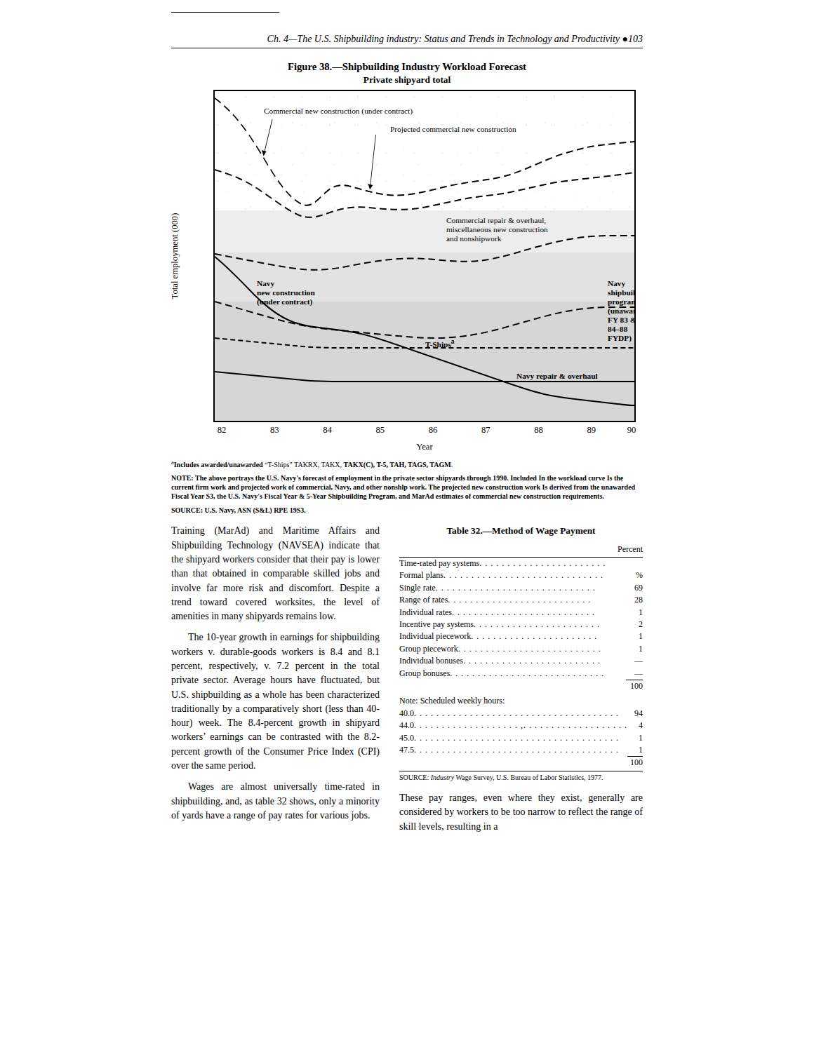Ch. 4—The U.S. Shipbuilding industry: Status and Trends in Technology and Productivity ●103
Figure 38.—Shipbuilding Industry Workload Forecast
Private shipyard total
200
150
100
50
0
Commercial new construction (under contract)
Projected commercial new construction
Commercial repair & overhaul,
miscellaneous new construction
and nonshipwork
Navy
new construction
(under contract)
Navy shipbuilding program
(unawarded FY 83 & FY 84–88 FYDP)
T-Shipsa
Navy repair & overhaul
Total employment (000)
82
83
84
85
86
87
88
89
90
Year
aIncludes awarded/unawarded “T-Ships” TAKRX, TAKX, TAKX(C), T-5, TAH, TAGS, TAGM.
NOTE: The above portrays the U.S. Navy's forecast of employment in the private sector shipyards through 1990. Included In the workload curve Is the current firm work and projected work of commercial, Navy, and other nonshlp work. The projected new construction work Is derived from the unawarded Fiscal Year S3, the U.S. Navy's Fiscal Year & 5-Year Shipbuilding Program, and MarAd estimates of commercial new construction requirements.
SOURCE: U.S. Navy, ASN (S&L) RPE 19S3.
Training (MarAd) and Maritime Affairs and Shipbuilding Technology (NAVSEA) indicate that the shipyard workers consider that their pay is lower than that obtained in comparable skilled jobs and involve far more risk and discomfort. Despite a trend toward covered worksites, the level of amenities in many shipyards remains low.
The 10-year growth in earnings for shipbuilding workers v. durable-goods workers is 8.4 and 8.1 percent, respectively, v. 7.2 percent in the total private sector. Average hours have fluctuated, but U.S. shipbuilding as a whole has been characterized traditionally by a comparatively short (less than 40-hour) week. The 8.4-percent growth in shipyard workers’ earnings can be contrasted with the 8.2-percent growth of the Consumer Price Index (CPI) over the same period.
Wages are almost universally time-rated in shipbuilding, and, as table 32 shows, only a minority of yards have a range of pay rates for various jobs.
Table 32.—Method of Wage Payment
| Percent |
| --- |
| Time-rated pay systems . . . . . . . . . . . . . . . . . . . . . . . | |
| Formal plans . . . . . . . . . . . . . . . . . . . . . . . . . . . . . | % |
| Single rate . . . . . . . . . . . . . . . . . . . . . . . . . . . . . | 69 |
| Range of rates . . . . . . . . . . . . . . . . . . . . . . . . . . | 28 |
| Individual rates . . . . . . . . . . . . . . . . . . . . . . . . . . | 1 |
| Incentive pay systems . . . . . . . . . . . . . . . . . . . . . . . | 2 |
| Individual piecework . . . . . . . . . . . . . . . . . . . . . . . | 1 |
| Group piecework . . . . . . . . . . . . . . . . . . . . . . . . . . | 1 |
| Individual bonuses . . . . . . . . . . . . . . . . . . . . . . . . . | — |
| Group bonuses . . . . . . . . . . . . . . . . . . . . . . . . . . . . | — |
| | 100 |
Note: Scheduled weekly hours:
| 40.0 . . . . . . . . . . . . . . . . . . . . . . . . . . . . . . . . . . . . . | 94 |
| 44.0 . . . . . . . . . . . . . . . . . . . ,. . . . . . . . . . . . . . . . . . . | 4 |
| 45.0 . . . . . . . . . . . . . . . . . . . . . . . . . . . . . . . . . . . . . | 1 |
| 47.5 . . . . . . . . . . . . . . . . . . . . . . . . . . . . . . . . . . . . . | 1 |
| | 100 |
SOURCE: Industry Wage Survey, U.S. Bureau of Labor Statlstlcs, 1977.
These pay ranges, even where they exist, generally are considered by workers to be too narrow to reflect the range of skill levels, resulting in a